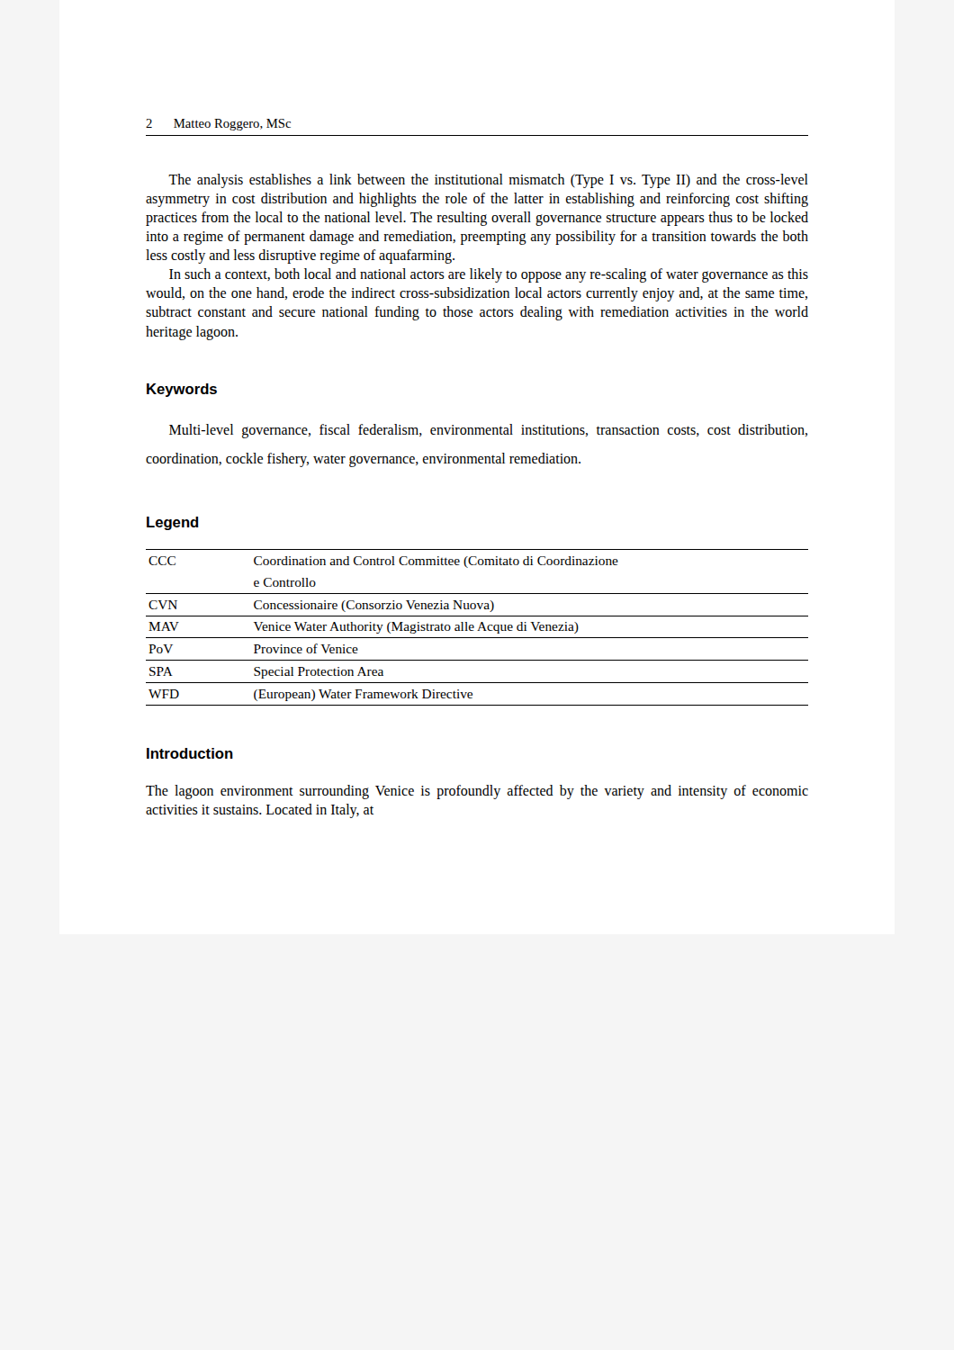2 Matteo Roggero, MSc
The analysis establishes a link between the institutional mismatch (Type I vs. Type II) and the cross-level asymmetry in cost distribution and highlights the role of the latter in establishing and reinforcing cost shifting practices from the local to the national level. The resulting overall governance structure appears thus to be locked into a regime of permanent damage and remediation, preempting any possibility for a transition towards the both less costly and less disruptive regime of aquafarming.
In such a context, both local and national actors are likely to oppose any re-scaling of water governance as this would, on the one hand, erode the indirect cross-subsidization local actors currently enjoy and, at the same time, subtract constant and secure national funding to those actors dealing with remediation activities in the world heritage lagoon.
Keywords
Multi-level governance, fiscal federalism, environmental institutions, transaction costs, cost distribution, coordination, cockle fishery, water governance, environmental remediation.
Legend
| CCC | Coordination and Control Committee (Comitato di Coordinazione |
| | e Controllo |
| CVN | Concessionaire (Consorzio Venezia Nuova) |
| MAV | Venice Water Authority (Magistrato alle Acque di Venezia) |
| PoV | Province of Venice |
| SPA | Special Protection Area |
| WFD | (European) Water Framework Directive |
Introduction
The lagoon environment surrounding Venice is profoundly affected by the variety and intensity of economic activities it sustains. Located in Italy, at